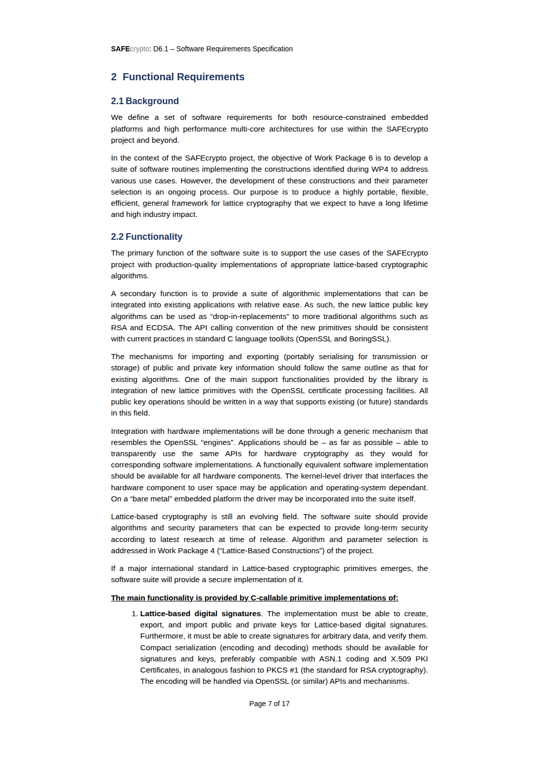SAFE crypto: D6.1 – Software Requirements Specification
2 Functional Requirements
2.1 Background
We define a set of software requirements for both resource-constrained embedded platforms and high performance multi-core architectures for use within the SAFEcrypto project and beyond.
In the context of the SAFEcrypto project, the objective of Work Package 6 is to develop a suite of software routines implementing the constructions identified during WP4 to address various use cases. However, the development of these constructions and their parameter selection is an ongoing process. Our purpose is to produce a highly portable, flexible, efficient, general framework for lattice cryptography that we expect to have a long lifetime and high industry impact.
2.2 Functionality
The primary function of the software suite is to support the use cases of the SAFEcrypto project with production-quality implementations of appropriate lattice-based cryptographic algorithms.
A secondary function is to provide a suite of algorithmic implementations that can be integrated into existing applications with relative ease. As such, the new lattice public key algorithms can be used as “drop-in-replacements” to more traditional algorithms such as RSA and ECDSA. The API calling convention of the new primitives should be consistent with current practices in standard C language toolkits (OpenSSL and BoringSSL).
The mechanisms for importing and exporting (portably serialising for transmission or storage) of public and private key information should follow the same outline as that for existing algorithms. One of the main support functionalities provided by the library is integration of new lattice primitives with the OpenSSL certificate processing facilities. All public key operations should be written in a way that supports existing (or future) standards in this field.
Integration with hardware implementations will be done through a generic mechanism that resembles the OpenSSL “engines”. Applications should be – as far as possible – able to transparently use the same APIs for hardware cryptography as they would for corresponding software implementations. A functionally equivalent software implementation should be available for all hardware components. The kernel-level driver that interfaces the hardware component to user space may be application and operating-system dependant. On a “bare metal” embedded platform the driver may be incorporated into the suite itself.
Lattice-based cryptography is still an evolving field. The software suite should provide algorithms and security parameters that can be expected to provide long-term security according to latest research at time of release. Algorithm and parameter selection is addressed in Work Package 4 (“Lattice-Based Constructions”) of the project.
If a major international standard in Lattice-based cryptographic primitives emerges, the software suite will provide a secure implementation of it.
The main functionality is provided by C-callable primitive implementations of:
Lattice-based digital signatures. The implementation must be able to create, export, and import public and private keys for Lattice-based digital signatures. Furthermore, it must be able to create signatures for arbitrary data, and verify them. Compact serialization (encoding and decoding) methods should be available for signatures and keys, preferably compatible with ASN.1 coding and X.509 PKI Certificates, in analogous fashion to PKCS #1 (the standard for RSA cryptography). The encoding will be handled via OpenSSL (or similar) APIs and mechanisms.
Page 7 of 17